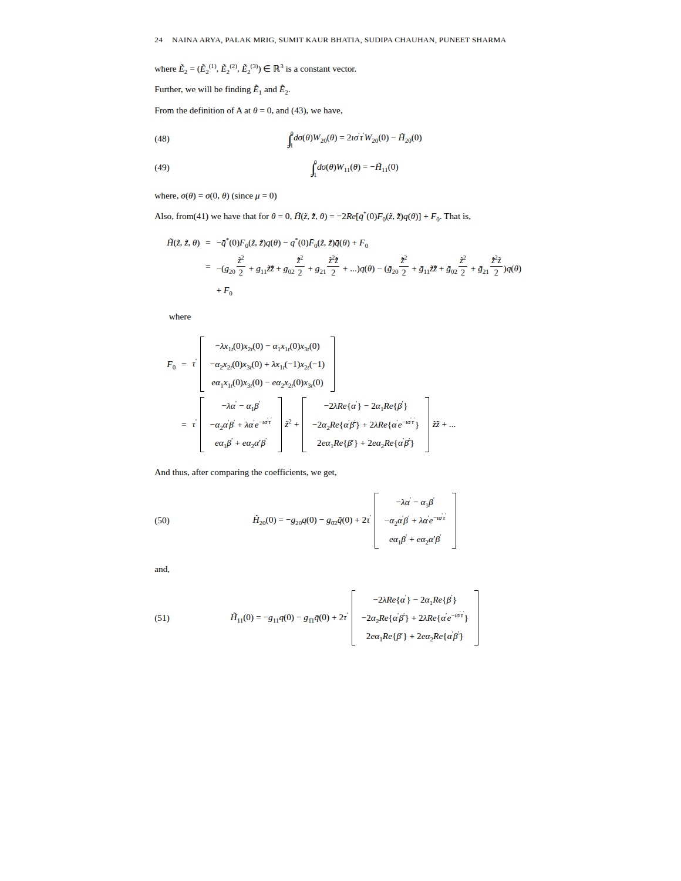24 NAINA ARYA, PALAK MRIG, SUMIT KAUR BHATIA, SUDIPA CHAUHAN, PUNEET SHARMA
where Ẽ2 = (Ẽ2(1), Ẽ2(2), Ẽ2(3)) ∈ ℝ3 is a constant vector.
Further, we will be finding Ẽ1 and Ẽ2.
From the definition of A at θ = 0, and (43), we have,
(48)
∫0−1 dσ(θ)W20(θ) = 2ισ′τ′W20(0) − H̃20(0)
(49)
∫0−1 dσ(θ)W11(θ) = −H̃11(0)
where, σ(θ) = σ(0, θ) (since μ = 0)
Also, from(41) we have that for θ = 0, H̃(z̃, z̄̃, θ) = −2Re[q̄*(0)F0(z̃, z̄̃)q(θ)] + F0. That is,
| H̃ ( z̃ , z̄̃ , θ ) | = | − q̄ * (0) F 0 ( z̃ , z̄̃ ) q ( θ ) − q * (0) F̄ 0 ( z̃ , z̄̃ ) q̄ ( θ ) + F 0 |
| | = | −( g 20 z̃ 2 2 + g 11 z̃z̄̃ + g 02 z̄̃ 2 2 + g 21 z̃ 2 z̄̃ 2 + ...) q ( θ ) − ( ḡ 20 z̄̃ 2 2 + ḡ 11 z̃z̄̃ + ḡ 02 z̃ 2 2 + ḡ 21 z̄̃ 2 z̃ 2 ) q ( θ ) |
| | | + F 0 |
where
| F 0 | = | τ ′ / − λx 1 t (0) x 2 t (0) − α 1 x 1 t (0) x 3 t (0) / / − α 2 x 2 t (0) x 3 t (0) + λx 1 t (−1) x 2 t (−1) / / eα 1 x 1 t (0) x 3 t (0) − eα 2 x 2 t (0) x 3 t (0) / |
| | = | τ ′ / − λα ′ − α 1 β ′ / / − α 2 α ′ β ′ + λα ′ e − ι σ ′ τ ′ / / eα 1 β ′ + eα 2 α ′ β ′ / z̃ 2 + / −2 λRe { α ′ } − 2 α 1 Re { β ′ } / / −2 α 2 Re { α ′ β̄ ′ } + 2 λRe { α ′ e − ι σ ′ τ ′ } / / 2 eα 1 Re { β ′} + 2 eα 2 Re { α ′ β̄ ′ } / z̃z̄̃ + ... |
And thus, after comparing the coefficients, we get,
(50)
H̃20(0) = −g20q(0) − g0̄2q̄(0) + 2τ′
| − λα ′ − α 1 β ′ |
| − α 2 α ′ β ′ + λα ′ e − ι σ ′ τ ′ |
| eα 1 β ′ + eα 2 α ′ β ′ |
and,
(51)
H̃11(0) = −g11q(0) − g1̄1q̄(0) + 2τ′
| −2 λRe { α ′ } − 2 α 1 Re { β ′ } |
| −2 α 2 Re { α ′ β̄ ′ } + 2 λRe { α ′ e − ι σ ′ τ ′ } |
| 2 eα 1 Re { β ′} + 2 eα 2 Re { α ′ β̄ ′ } |